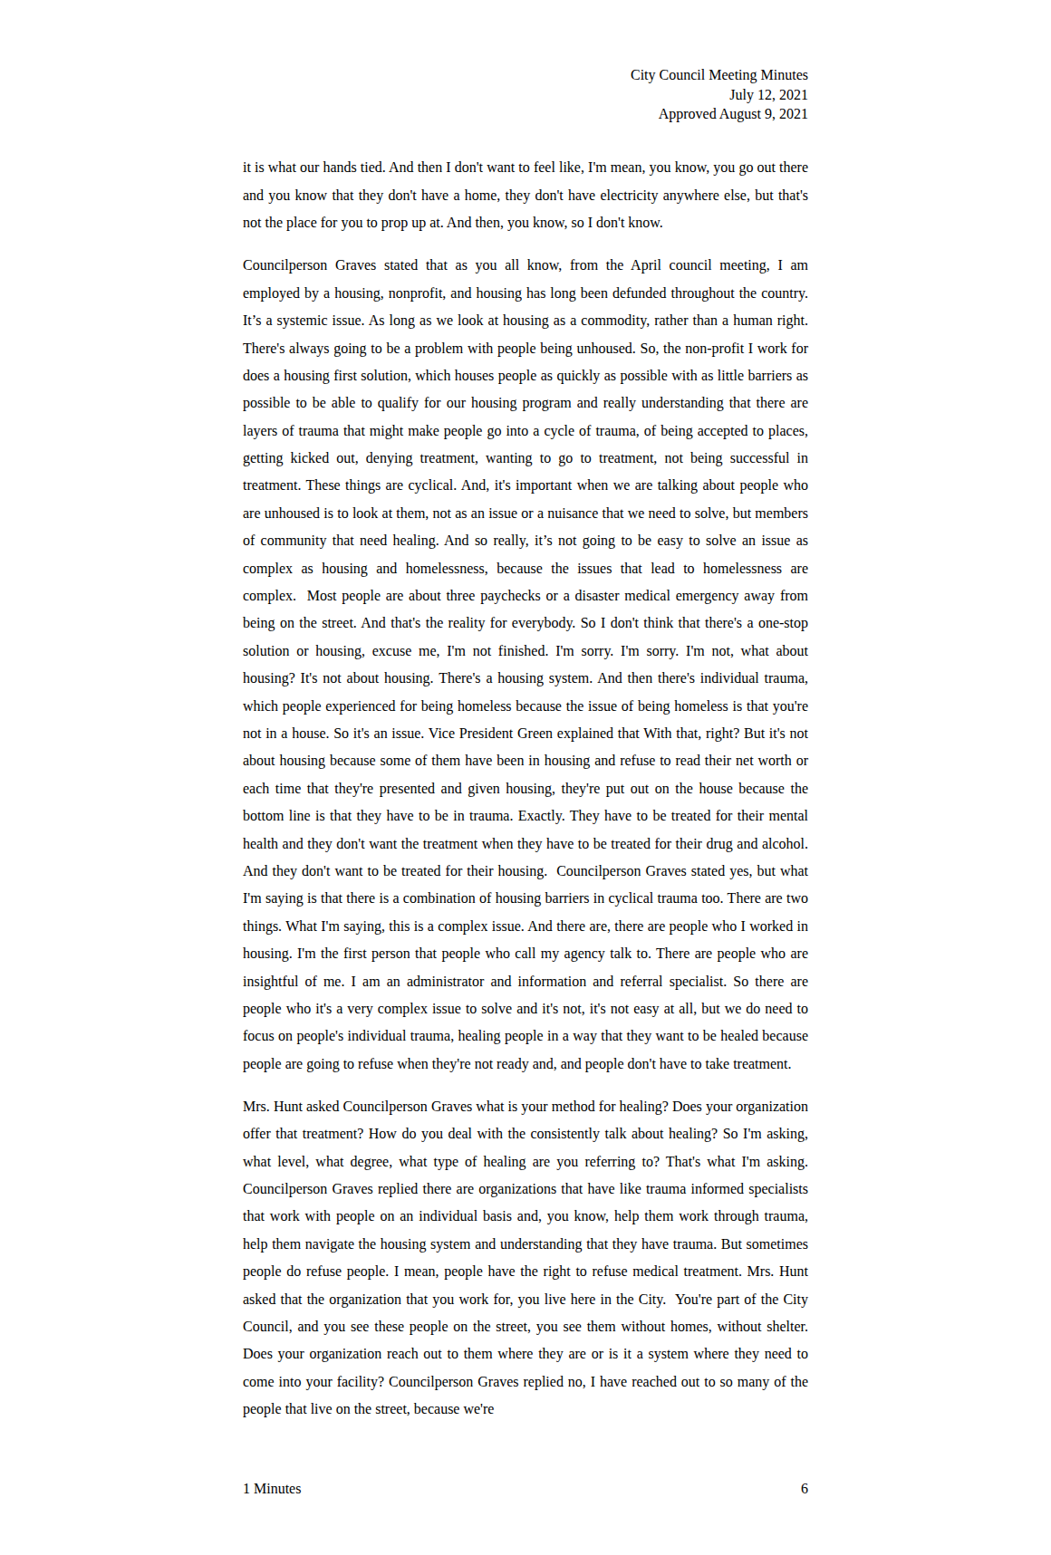City Council Meeting Minutes
July 12, 2021
Approved August 9, 2021
it is what our hands tied. And then I don't want to feel like, I'm mean, you know, you go out there and you know that they don't have a home, they don't have electricity anywhere else, but that's not the place for you to prop up at. And then, you know, so I don't know.
Councilperson Graves stated that as you all know, from the April council meeting, I am employed by a housing, nonprofit, and housing has long been defunded throughout the country. It’s a systemic issue. As long as we look at housing as a commodity, rather than a human right. There's always going to be a problem with people being unhoused. So, the non-profit I work for does a housing first solution, which houses people as quickly as possible with as little barriers as possible to be able to qualify for our housing program and really understanding that there are layers of trauma that might make people go into a cycle of trauma, of being accepted to places, getting kicked out, denying treatment, wanting to go to treatment, not being successful in treatment. These things are cyclical. And, it's important when we are talking about people who are unhoused is to look at them, not as an issue or a nuisance that we need to solve, but members of community that need healing. And so really, it’s not going to be easy to solve an issue as complex as housing and homelessness, because the issues that lead to homelessness are complex. Most people are about three paychecks or a disaster medical emergency away from being on the street. And that's the reality for everybody. So I don't think that there's a one-stop solution or housing, excuse me, I'm not finished. I'm sorry. I'm sorry. I'm not, what about housing? It's not about housing. There's a housing system. And then there's individual trauma, which people experienced for being homeless because the issue of being homeless is that you're not in a house. So it's an issue. Vice President Green explained that With that, right? But it's not about housing because some of them have been in housing and refuse to read their net worth or each time that they're presented and given housing, they're put out on the house because the bottom line is that they have to be in trauma. Exactly. They have to be treated for their mental health and they don't want the treatment when they have to be treated for their drug and alcohol. And they don't want to be treated for their housing. Councilperson Graves stated yes, but what I'm saying is that there is a combination of housing barriers in cyclical trauma too. There are two things. What I'm saying, this is a complex issue. And there are, there are people who I worked in housing. I'm the first person that people who call my agency talk to. There are people who are insightful of me. I am an administrator and information and referral specialist. So there are people who it's a very complex issue to solve and it's not, it's not easy at all, but we do need to focus on people's individual trauma, healing people in a way that they want to be healed because people are going to refuse when they're not ready and, and people don't have to take treatment.
Mrs. Hunt asked Councilperson Graves what is your method for healing? Does your organization offer that treatment? How do you deal with the consistently talk about healing? So I'm asking, what level, what degree, what type of healing are you referring to? That's what I'm asking. Councilperson Graves replied there are organizations that have like trauma informed specialists that work with people on an individual basis and, you know, help them work through trauma, help them navigate the housing system and understanding that they have trauma. But sometimes people do refuse people. I mean, people have the right to refuse medical treatment. Mrs. Hunt asked that the organization that you work for, you live here in the City. You're part of the City Council, and you see these people on the street, you see them without homes, without shelter. Does your organization reach out to them where they are or is it a system where they need to come into your facility? Councilperson Graves replied no, I have reached out to so many of the people that live on the street, because we're
1 Minutes
6